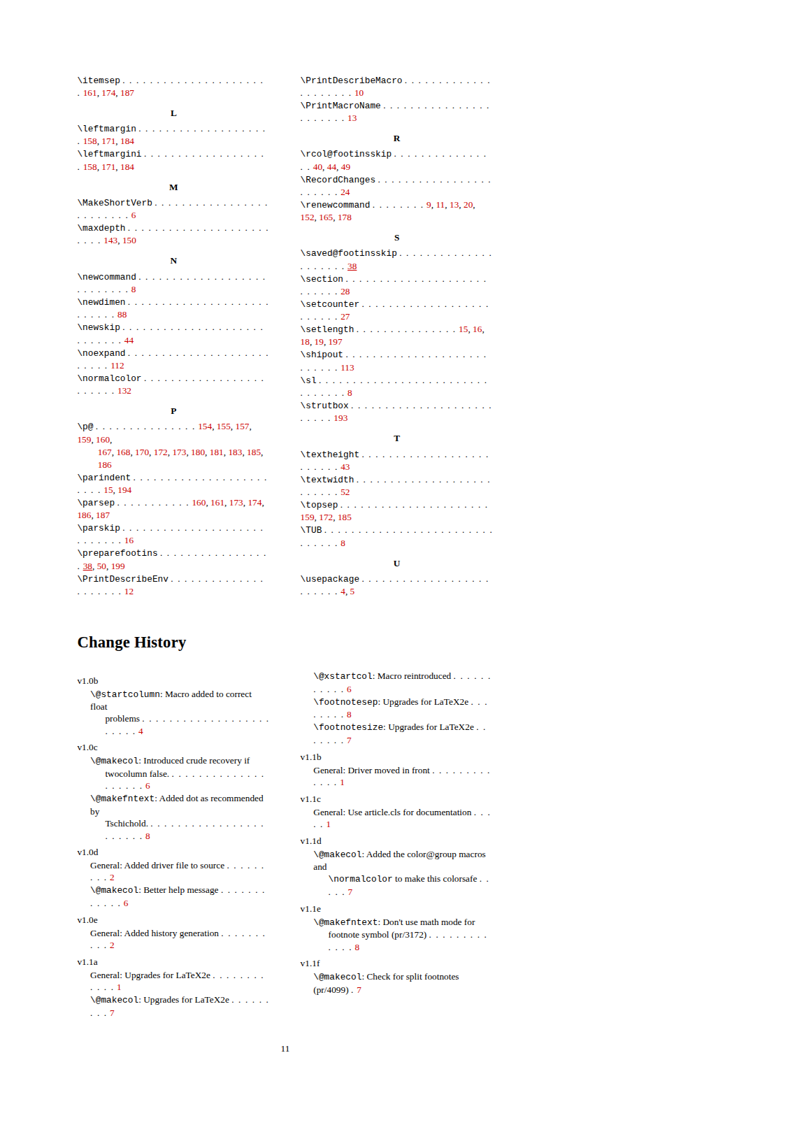\itemsep . . . . . . . . . . . . . . . . . . . . . . 161, 174, 187
L
\leftmargin . . . . . . . . . . . . . . . . . . . . 158, 171, 184
\leftmargini . . . . . . . . . . . . . . . . . . . 158, 171, 184
M
\MakeShortVerb . . . . . . . . . . . . . . . . . . . . . . . . . 6
\maxdepth . . . . . . . . . . . . . . . . . . . . . . . . . 143, 150
N
\newcommand . . . . . . . . . . . . . . . . . . . . . . . . . . . 8
\newdimen . . . . . . . . . . . . . . . . . . . . . . . . . . . 88
\newskip . . . . . . . . . . . . . . . . . . . . . . . . . . . . 44
\noexpand . . . . . . . . . . . . . . . . . . . . . . . . . . 112
\normalcolor . . . . . . . . . . . . . . . . . . . . . . . . 132
P
\p@ . . . . . . . . . . . . . . . 154, 155, 157, 159, 160, 167, 168, 170, 172, 173, 180, 181, 183, 185, 186
\parindent . . . . . . . . . . . . . . . . . . . . . . . . 15, 194
\parsep . . . . . . . . . . . 160, 161, 173, 174, 186, 187
\parskip . . . . . . . . . . . . . . . . . . . . . . . . . . . . 16
\preparefootins . . . . . . . . . . . . . . . . . 38, 50, 199
\PrintDescribeEnv . . . . . . . . . . . . . . . . . . . . . 12
\PrintDescribeMacro . . . . . . . . . . . . . . . . . . . . . 10
\PrintMacroName . . . . . . . . . . . . . . . . . . . . . . . 13
R
\rcol@footinsskip . . . . . . . . . . . . . . . . 40, 44, 49
\RecordChanges . . . . . . . . . . . . . . . . . . . . . . . 24
\renewcommand . . . . . . . . 9, 11, 13, 20, 152, 165, 178
S
\saved@footinsskip . . . . . . . . . . . . . . . . . . . . . 38
\section . . . . . . . . . . . . . . . . . . . . . . . . . . . 28
\setcounter . . . . . . . . . . . . . . . . . . . . . . . . . 27
\setlength . . . . . . . . . . . . . . . 15, 16, 18, 19, 197
\shipout . . . . . . . . . . . . . . . . . . . . . . . . . . . 113
\sl . . . . . . . . . . . . . . . . . . . . . . . . . . . . . . . . 8
\strutbox . . . . . . . . . . . . . . . . . . . . . . . . . . 193
T
\textheight . . . . . . . . . . . . . . . . . . . . . . . . . 43
\textwidth . . . . . . . . . . . . . . . . . . . . . . . . . . 52
\topsep . . . . . . . . . . . . . . . . . . . . . . 159, 172, 185
\TUB . . . . . . . . . . . . . . . . . . . . . . . . . . . . . . . 8
U
\usepackage . . . . . . . . . . . . . . . . . . . . . . . . . 4, 5
Change History
v1.0b
\@startcolumn: Macro added to correct float problems . . . . . . . . . . . . . . . . . . . . . . . . 4
v1.0c
\@makecol: Introduced crude recovery if twocolumn false. . . . . . . . . . . . . . . . . . . . . 6
\@makefntext: Added dot as recommended by Tschichold. . . . . . . . . . . . . . . . . . . . . . . . 8
v1.0d
General: Added driver file to source . . . . . . . . . 2
\@makecol: Better help message . . . . . . . . . . . . 6
v1.0e
General: Added history generation . . . . . . . . . . 2
v1.1a
General: Upgrades for LaTeX2e . . . . . . . . . . . . 1
\@makecol: Upgrades for LaTeX2e . . . . . . . . . 7
\@xstartcol: Macro reintroduced . . . . . . . . . . . 6
\footnotesep: Upgrades for LaTeX2e . . . . . . . . 8
\footnotesize: Upgrades for LaTeX2e . . . . . . . 7
v1.1b
General: Driver moved in front . . . . . . . . . . . . . 1
v1.1c
General: Use article.cls for documentation . . . . . 1
v1.1d
\@makecol: Added the color@group macros and \normalcolor to make this colorsafe . . . . . 7
v1.1e
\@makefntext: Don't use math mode for footnote symbol (pr/3172) . . . . . . . . . . . . . 8
v1.1f
\@makecol: Check for split footnotes (pr/4099) . 7
11